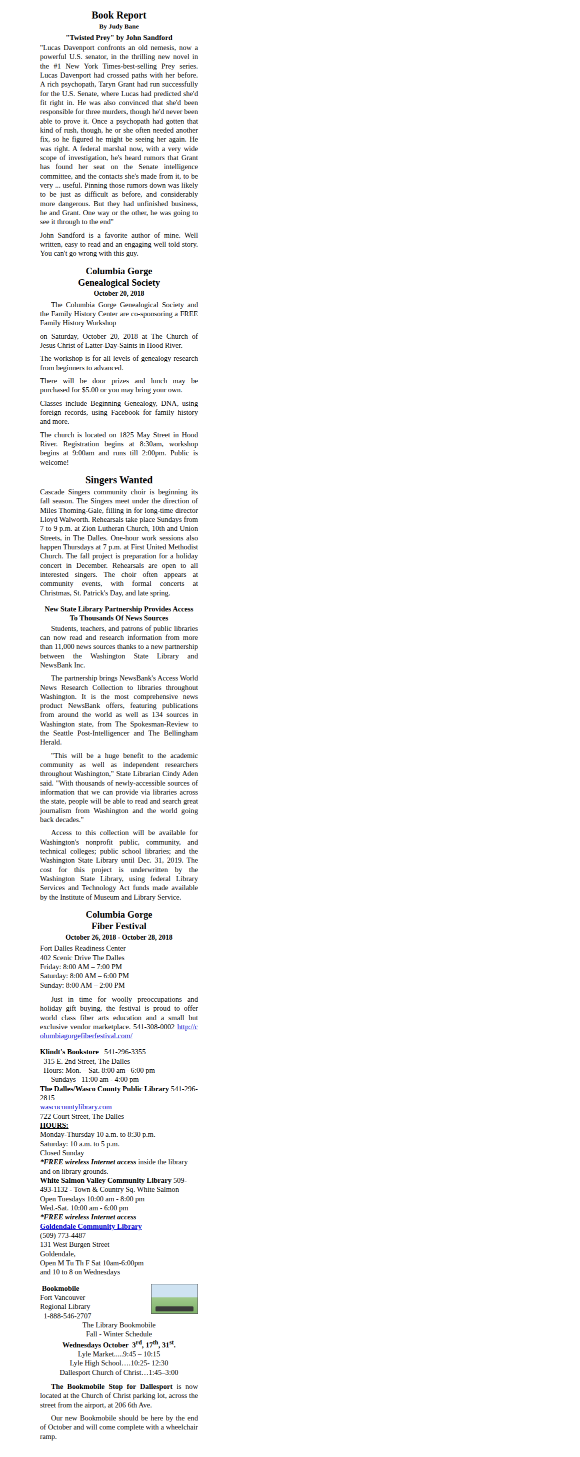Book Report
By Judy Bane
"Twisted Prey" by John Sandford
"Lucas Davenport confronts an old nemesis, now a powerful U.S. senator, in the thrilling new novel in the #1 New York Times-best-selling Prey series. Lucas Davenport had crossed paths with her before. A rich psychopath, Taryn Grant had run successfully for the U.S. Senate, where Lucas had predicted she'd fit right in. He was also convinced that she'd been responsible for three murders, though he'd never been able to prove it. Once a psychopath had gotten that kind of rush, though, he or she often needed another fix, so he figured he might be seeing her again. He was right. A federal marshal now, with a very wide scope of investigation, he's heard rumors that Grant has found her seat on the Senate intelligence committee, and the contacts she's made from it, to be very ... useful. Pinning those rumors down was likely to be just as difficult as before, and considerably more dangerous. But they had unfinished business, he and Grant. One way or the other, he was going to see it through to the end"
John Sandford is a favorite author of mine. Well written, easy to read and an engaging well told story. You can't go wrong with this guy.
Columbia Gorge
Genealogical Society
October 20, 2018
The Columbia Gorge Genealogical Society and the Family History Center are co-sponsoring a FREE Family History Workshop
on Saturday, October 20, 2018 at The Church of Jesus Christ of Latter-Day-Saints in Hood River.
The workshop is for all levels of genealogy research from beginners to advanced.
There will be door prizes and lunch may be purchased for $5.00 or you may bring your own.
Classes include Beginning Genealogy, DNA, using foreign records, using Facebook for family history and more.
The church is located on 1825 May Street in Hood River. Registration begins at 8:30am, workshop begins at 9:00am and runs till 2:00pm. Public is welcome!
Singers Wanted
Cascade Singers community choir is beginning its fall season. The Singers meet under the direction of Miles Thoming-Gale, filling in for long-time director Lloyd Walworth. Rehearsals take place Sundays from 7 to 9 p.m. at Zion Lutheran Church, 10th and Union Streets, in The Dalles. One-hour work sessions also happen Thursdays at 7 p.m. at First United Methodist Church. The fall project is preparation for a holiday concert in December. Rehearsals are open to all interested singers. The choir often appears at community events, with formal concerts at Christmas, St. Patrick's Day, and late spring.
New State Library Partnership Provides Access To Thousands Of News Sources
Students, teachers, and patrons of public libraries can now read and research information from more than 11,000 news sources thanks to a new partnership between the Washington State Library and NewsBank Inc.
The partnership brings NewsBank's Access World News Research Collection to libraries throughout Washington. It is the most comprehensive news product NewsBank offers, featuring publications from around the world as well as 134 sources in Washington state, from The Spokesman-Review to the Seattle Post-Intelligencer and The Bellingham Herald.
"This will be a huge benefit to the academic community as well as independent researchers throughout Washington," State Librarian Cindy Aden said. "With thousands of newly-accessible sources of information that we can provide via libraries across the state, people will be able to read and search great journalism from Washington and the world going back decades."
Access to this collection will be available for Washington's nonprofit public, community, and technical colleges; public school libraries; and the Washington State Library until Dec. 31, 2019. The cost for this project is underwritten by the Washington State Library, using federal Library Services and Technology Act funds made available by the Institute of Museum and Library Service.
Columbia Gorge
Fiber Festival
October 26, 2018 - October 28, 2018
Fort Dalles Readiness Center
402 Scenic Drive The Dalles
Friday: 8:00 AM – 7:00 PM
Saturday: 8:00 AM – 6:00 PM
Sunday: 8:00 AM – 2:00 PM
Just in time for woolly preoccupations and holiday gift buying, the festival is proud to offer world class fiber arts education and a small but exclusive vendor marketplace. 541-308-0002 http://columbiagorgefiberfestival.com/
Klindt's Bookstore 541-296-3355
315 E. 2nd Street, The Dalles
Hours: Mon. – Sat. 8:00 am– 6:00 pm
Sundays 11:00 am - 4:00 pm
The Dalles/Wasco County Public Library 541-296-2815
wascocountylibrary.com
722 Court Street, The Dalles
HOURS:
Monday-Thursday 10 a.m. to 8:30 p.m.
Saturday: 10 a.m. to 5 p.m.
Closed Sunday
*FREE wireless Internet access inside the library and on library grounds.
White Salmon Valley Community Library 509-493-1132 - Town & Country Sq. White Salmon
Open Tuesdays 10:00 am - 8:00 pm
Wed.-Sat. 10:00 am - 6:00 pm
*FREE wireless Internet access
Goldendale Community Library
(509) 773-4487
131 West Burgen Street
Goldendale,
Open M Tu Th F Sat 10am-6:00pm
and 10 to 8 on Wednesdays
Bookmobile
Fort Vancouver
Regional Library
1-888-546-2707
The Library Bookmobile
Fall - Winter Schedule
Wednesdays October 3rd, 17th, 31st.
Lyle Market.....9:45 – 10:15
Lyle High School….10:25- 12:30
Dallesport Church of Christ…1:45–3:00
The Bookmobile Stop for Dallesport is now located at the Church of Christ parking lot, across the street from the airport, at 206 6th Ave.
Our new Bookmobile should be here by the end of October and will come complete with a wheelchair ramp.